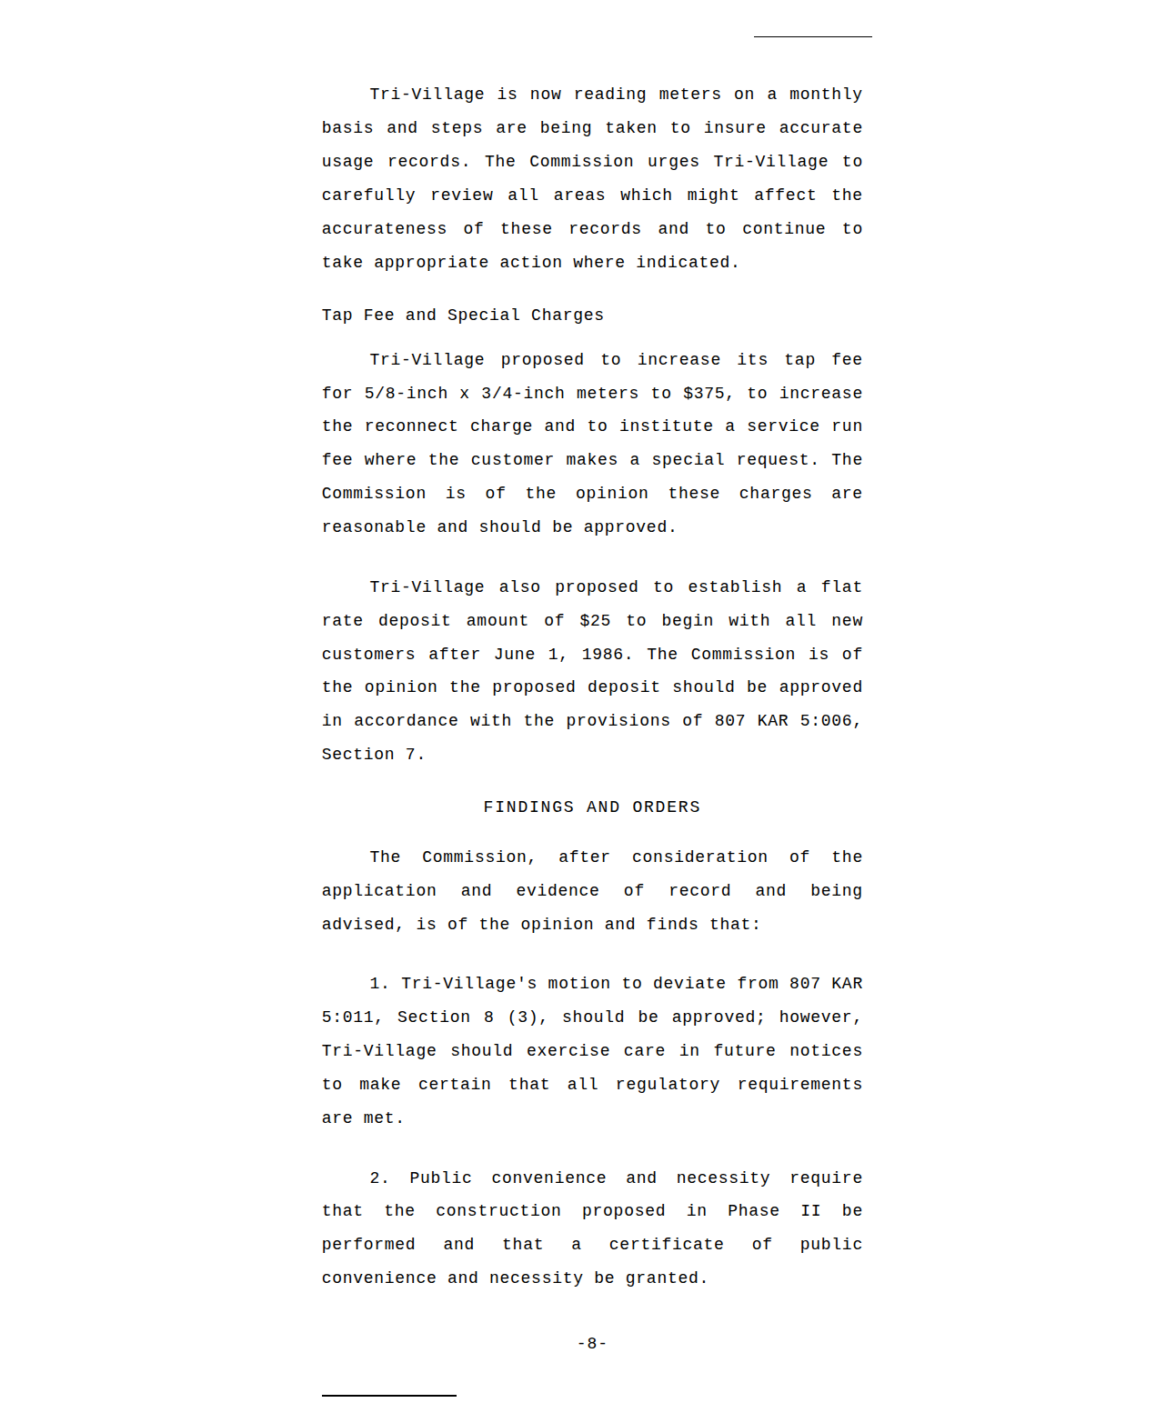Tri-Village is now reading meters on a monthly basis and steps are being taken to insure accurate usage records. The Commission urges Tri-Village to carefully review all areas which might affect the accurateness of these records and to continue to take appropriate action where indicated.
Tap Fee and Special Charges
Tri-Village proposed to increase its tap fee for 5/8-inch x 3/4-inch meters to $375, to increase the reconnect charge and to institute a service run fee where the customer makes a special request. The Commission is of the opinion these charges are reasonable and should be approved.
Tri-Village also proposed to establish a flat rate deposit amount of $25 to begin with all new customers after June 1, 1986. The Commission is of the opinion the proposed deposit should be approved in accordance with the provisions of 807 KAR 5:006, Section 7.
FINDINGS AND ORDERS
The Commission, after consideration of the application and evidence of record and being advised, is of the opinion and finds that:
1. Tri-Village's motion to deviate from 807 KAR 5:011, Section 8 (3), should be approved; however, Tri-Village should exercise care in future notices to make certain that all regulatory requirements are met.
2. Public convenience and necessity require that the construction proposed in Phase II be performed and that a certificate of public convenience and necessity be granted.
-8-